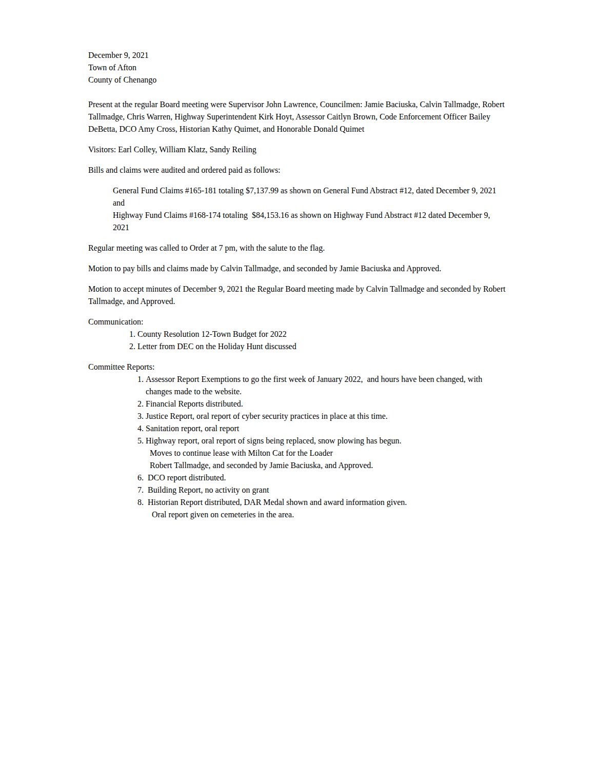December 9, 2021
Town of Afton
County of Chenango
Present at the regular Board meeting were Supervisor John Lawrence, Councilmen: Jamie Baciuska, Calvin Tallmadge, Robert Tallmadge, Chris Warren, Highway Superintendent Kirk Hoyt, Assessor Caitlyn Brown, Code Enforcement Officer Bailey DeBetta, DCO Amy Cross, Historian Kathy Quimet, and Honorable Donald Quimet
Visitors: Earl Colley, William Klatz, Sandy Reiling
Bills and claims were audited and ordered paid as follows:
General Fund Claims #165-181 totaling $7,137.99 as shown on General Fund Abstract #12, dated December 9, 2021 and
Highway Fund Claims #168-174 totaling $84,153.16 as shown on Highway Fund Abstract #12 dated December 9, 2021
Regular meeting was called to Order at 7 pm, with the salute to the flag.
Motion to pay bills and claims made by Calvin Tallmadge, and seconded by Jamie Baciuska and Approved.
Motion to accept minutes of December 9, 2021 the Regular Board meeting made by Calvin Tallmadge and seconded by Robert Tallmadge, and Approved.
Communication:
County Resolution 12-Town Budget for 2022
Letter from DEC on the Holiday Hunt discussed
Committee Reports:
Assessor Report Exemptions to go the first week of January 2022, and hours have been changed, with changes made to the website.
Financial Reports distributed.
Justice Report, oral report of cyber security practices in place at this time.
Sanitation report, oral report
Highway report, oral report of signs being replaced, snow plowing has begun. Moves to continue lease with Milton Cat for the Loader Robert Tallmadge, and seconded by Jamie Baciuska, and Approved.
DCO report distributed.
Building Report, no activity on grant
Historian Report distributed, DAR Medal shown and award information given. Oral report given on cemeteries in the area.